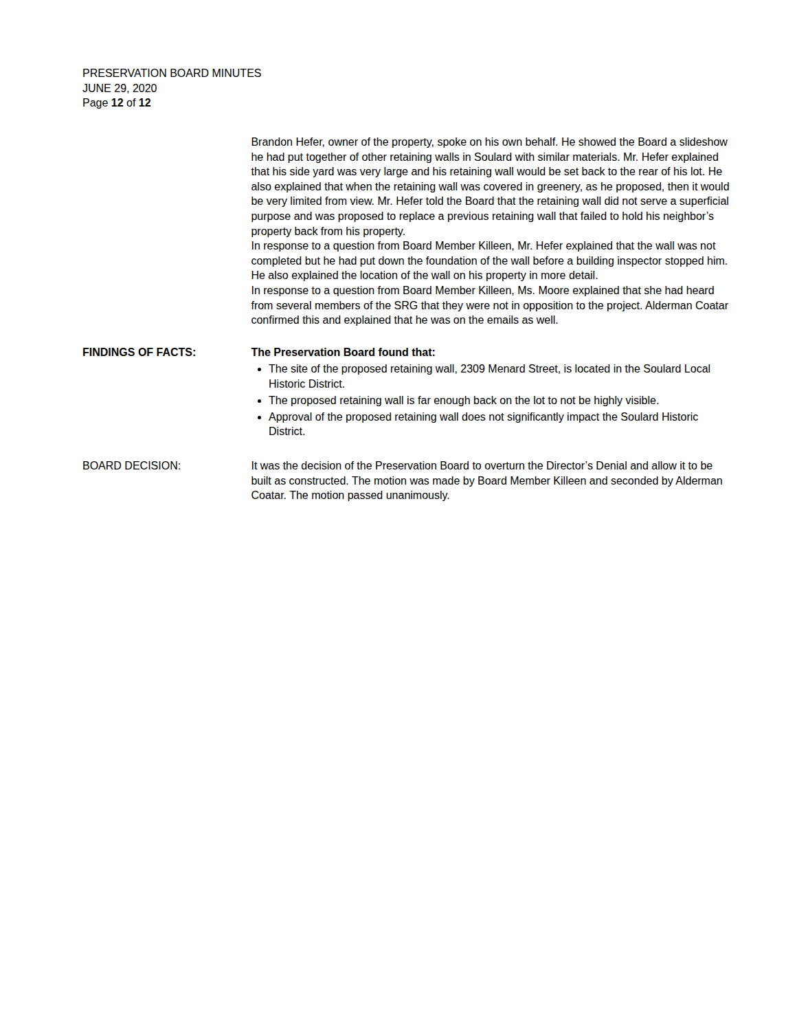PRESERVATION BOARD MINUTES
JUNE 29, 2020
Page 12 of 12
| | Brandon Hefer, owner of the property, spoke on his own behalf. He showed the Board a slideshow he had put together of other retaining walls in Soulard with similar materials. Mr. Hefer explained that his side yard was very large and his retaining wall would be set back to the rear of his lot. He also explained that when the retaining wall was covered in greenery, as he proposed, then it would be very limited from view. Mr. Hefer told the Board that the retaining wall did not serve a superficial purpose and was proposed to replace a previous retaining wall that failed to hold his neighbor’s property back from his property. In response to a question from Board Member Killeen, Mr. Hefer explained that the wall was not completed but he had put down the foundation of the wall before a building inspector stopped him. He also explained the location of the wall on his property in more detail. In response to a question from Board Member Killeen, Ms. Moore explained that she had heard from several members of the SRG that they were not in opposition to the project. Alderman Coatar confirmed this and explained that he was on the emails as well. |
| FINDINGS OF FACTS: | The Preservation Board found that: The site of the proposed retaining wall, 2309 Menard Street, is located in the Soulard Local Historic District. The proposed retaining wall is far enough back on the lot to not be highly visible. Approval of the proposed retaining wall does not significantly impact the Soulard Historic District. |
| BOARD DECISION: | It was the decision of the Preservation Board to overturn the Director’s Denial and allow it to be built as constructed. The motion was made by Board Member Killeen and seconded by Alderman Coatar. The motion passed unanimously. |